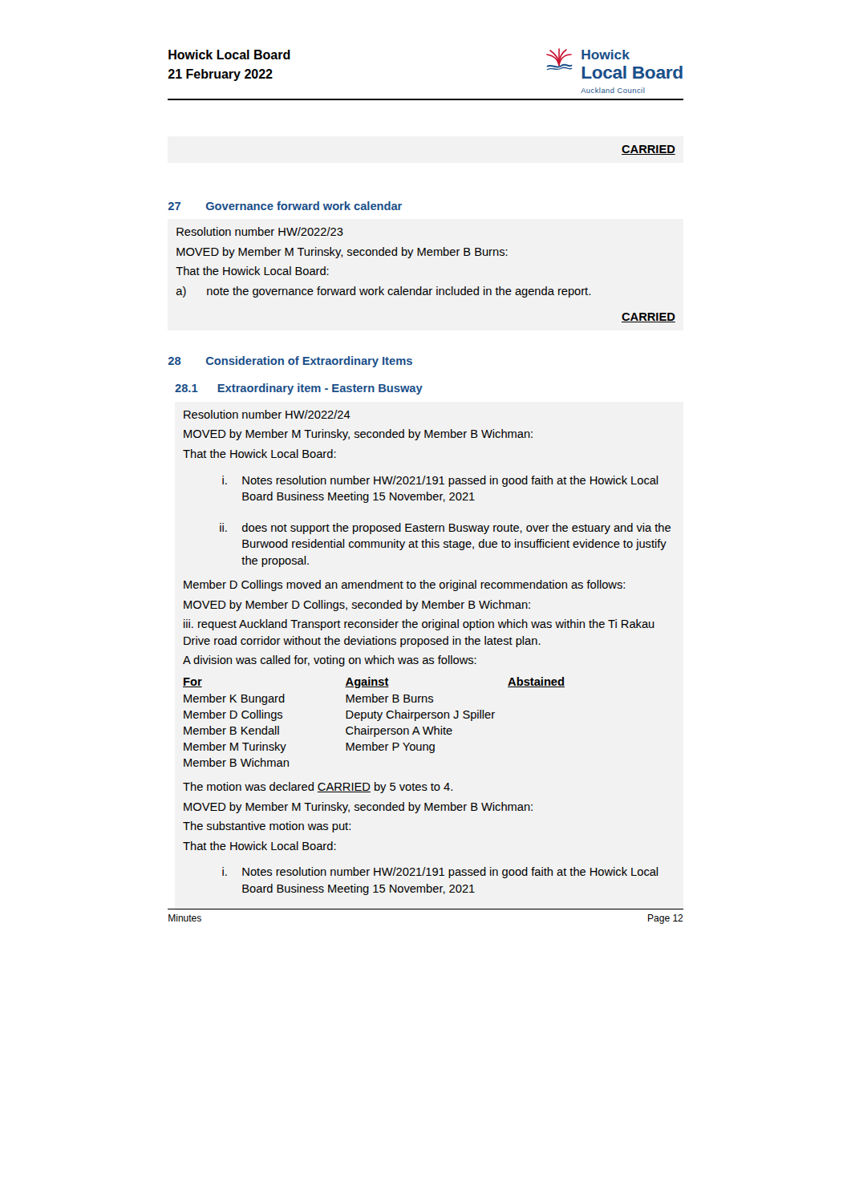Howick Local Board
21 February 2022
Howick
Local Board
Auckland Council
CARRIED
27 Governance forward work calendar
Resolution number HW/2022/23
MOVED by Member M Turinsky, seconded by Member B Burns:
That the Howick Local Board:
a) note the governance forward work calendar included in the agenda report.
CARRIED
28 Consideration of Extraordinary Items
28.1 Extraordinary item - Eastern Busway
Resolution number HW/2022/24
MOVED by Member M Turinsky, seconded by Member B Wichman:
That the Howick Local Board:
i. Notes resolution number HW/2021/191 passed in good faith at the Howick Local Board Business Meeting 15 November, 2021
ii. does not support the proposed Eastern Busway route, over the estuary and via the Burwood residential community at this stage, due to insufficient evidence to justify the proposal.
Member D Collings moved an amendment to the original recommendation as follows:
MOVED by Member D Collings, seconded by Member B Wichman:
iii. request Auckland Transport reconsider the original option which was within the Ti Rakau Drive road corridor without the deviations proposed in the latest plan.
A division was called for, voting on which was as follows:
| For | Against | Abstained |
| --- | --- | --- |
| Member K Bungard Member D Collings Member B Kendall Member M Turinsky Member B Wichman | Member B Burns Deputy Chairperson J Spiller Chairperson A White Member P Young | |
The motion was declared CARRIED by 5 votes to 4.
MOVED by Member M Turinsky, seconded by Member B Wichman:
The substantive motion was put:
That the Howick Local Board:
i. Notes resolution number HW/2021/191 passed in good faith at the Howick Local Board Business Meeting 15 November, 2021
Minutes Page 12